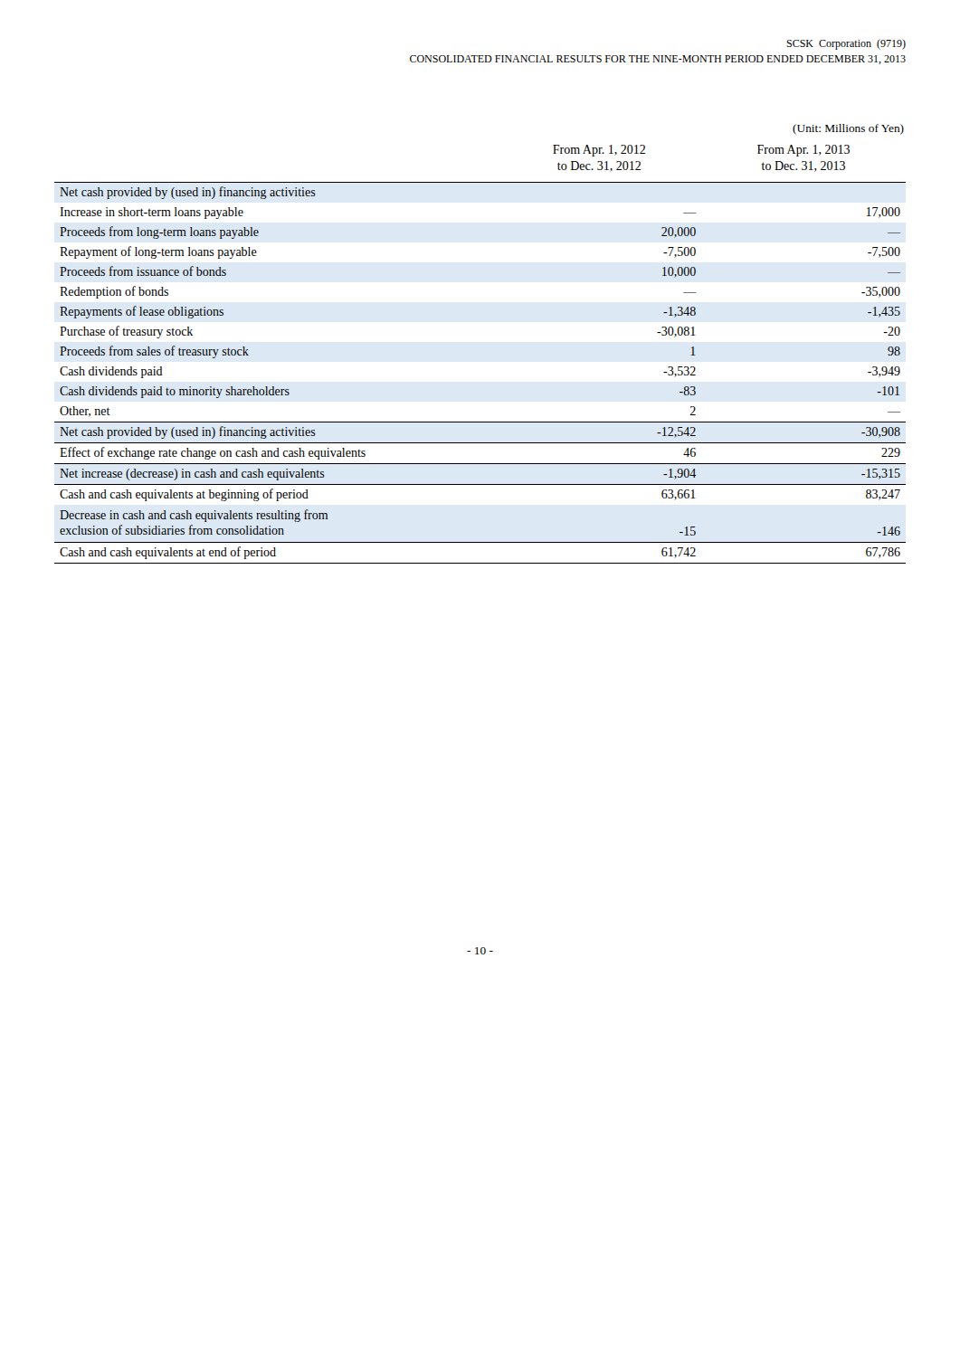SCSK Corporation (9719)
CONSOLIDATED FINANCIAL RESULTS FOR THE NINE-MONTH PERIOD ENDED DECEMBER 31, 2013
(Unit: Millions of Yen)
| | From Apr. 1, 2012 to Dec. 31, 2012 | From Apr. 1, 2013 to Dec. 31, 2013 |
| --- | --- | --- |
| Net cash provided by (used in) financing activities | | |
| Increase in short-term loans payable | — | 17,000 |
| Proceeds from long-term loans payable | 20,000 | — |
| Repayment of long-term loans payable | -7,500 | -7,500 |
| Proceeds from issuance of bonds | 10,000 | — |
| Redemption of bonds | — | -35,000 |
| Repayments of lease obligations | -1,348 | -1,435 |
| Purchase of treasury stock | -30,081 | -20 |
| Proceeds from sales of treasury stock | 1 | 98 |
| Cash dividends paid | -3,532 | -3,949 |
| Cash dividends paid to minority shareholders | -83 | -101 |
| Other, net | 2 | — |
| Net cash provided by (used in) financing activities | -12,542 | -30,908 |
| Effect of exchange rate change on cash and cash equivalents | 46 | 229 |
| Net increase (decrease) in cash and cash equivalents | -1,904 | -15,315 |
| Cash and cash equivalents at beginning of period | 63,661 | 83,247 |
| Decrease in cash and cash equivalents resulting from exclusion of subsidiaries from consolidation | -15 | -146 |
| Cash and cash equivalents at end of period | 61,742 | 67,786 |
- 10 -